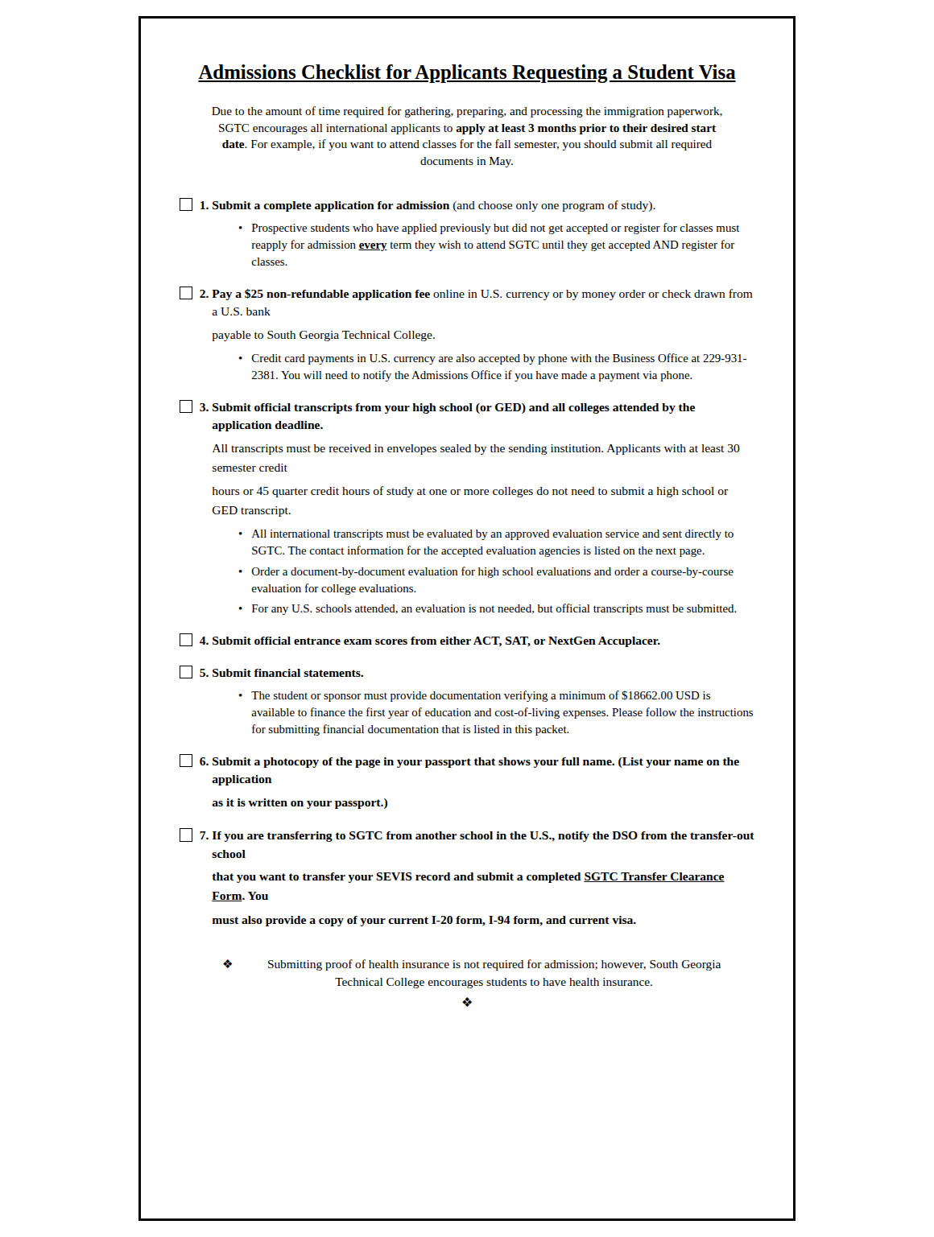Admissions Checklist for Applicants Requesting a Student Visa
Due to the amount of time required for gathering, preparing, and processing the immigration paperwork, SGTC encourages all international applicants to apply at least 3 months prior to their desired start date. For example, if you want to attend classes for the fall semester, you should submit all required documents in May.
1. Submit a complete application for admission (and choose only one program of study).
Prospective students who have applied previously but did not get accepted or register for classes must reapply for admission every term they wish to attend SGTC until they get accepted AND register for classes.
2. Pay a $25 non-refundable application fee online in U.S. currency or by money order or check drawn from a U.S. bank
payable to South Georgia Technical College.
Credit card payments in U.S. currency are also accepted by phone with the Business Office at 229-931-2381. You will need to notify the Admissions Office if you have made a payment via phone.
3. Submit official transcripts from your high school (or GED) and all colleges attended by the application deadline.
All transcripts must be received in envelopes sealed by the sending institution. Applicants with at least 30 semester credit
hours or 45 quarter credit hours of study at one or more colleges do not need to submit a high school or GED transcript.
All international transcripts must be evaluated by an approved evaluation service and sent directly to SGTC. The contact information for the accepted evaluation agencies is listed on the next page.
Order a document-by-document evaluation for high school evaluations and order a course-by-course evaluation for college evaluations.
For any U.S. schools attended, an evaluation is not needed, but official transcripts must be submitted.
4. Submit official entrance exam scores from either ACT, SAT, or NextGen Accuplacer.
5. Submit financial statements.
The student or sponsor must provide documentation verifying a minimum of $18662.00 USD is available to finance the first year of education and cost-of-living expenses. Please follow the instructions for submitting financial documentation that is listed in this packet.
6. Submit a photocopy of the page in your passport that shows your full name. (List your name on the application
as it is written on your passport.)
7. If you are transferring to SGTC from another school in the U.S., notify the DSO from the transfer-out school
that you want to transfer your SEVIS record and submit a completed SGTC Transfer Clearance Form. You
must also provide a copy of your current I-20 form, I-94 form, and current visa.
❖ Submitting proof of health insurance is not required for admission; however, South Georgia Technical College encourages students to have health insurance.
❖